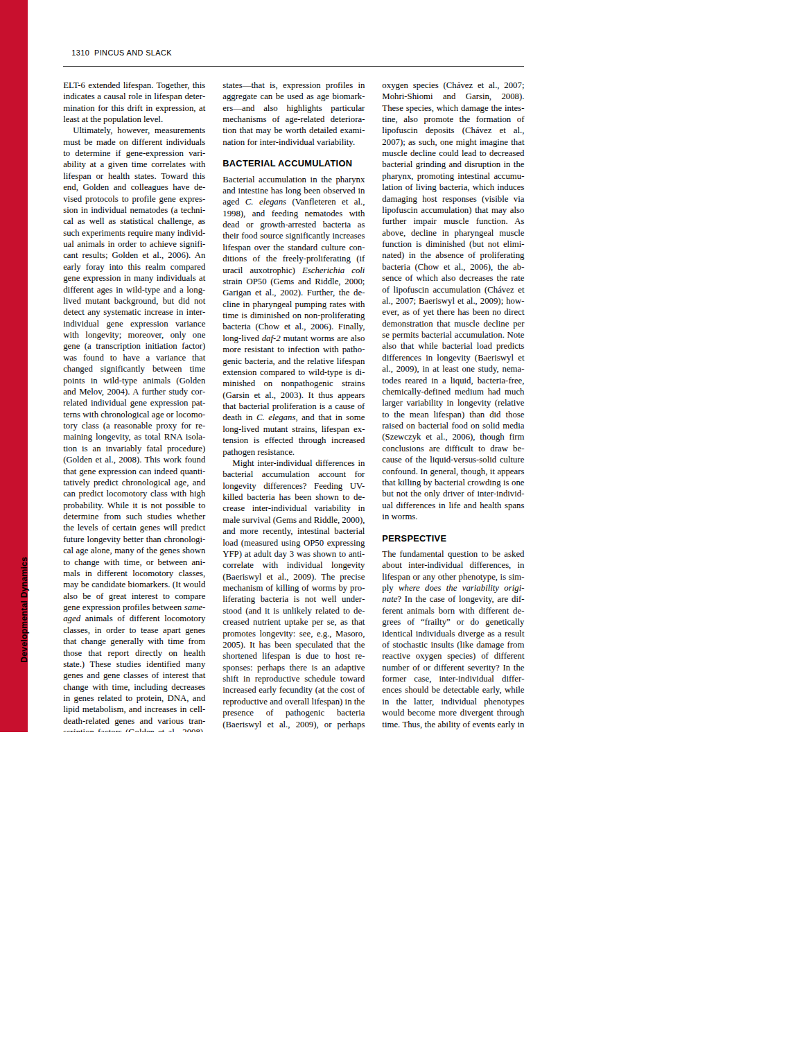Developmental Dynamics
1310 PINCUS AND SLACK
ELT-6 extended lifespan. Together, this indicates a causal role in lifespan determination for this drift in expression, at least at the population level.
Ultimately, however, measurements must be made on different individuals to determine if gene-expression variability at a given time correlates with lifespan or health states. Toward this end, Golden and colleagues have devised protocols to profile gene expression in individual nematodes (a technical as well as statistical challenge, as such experiments require many individual animals in order to achieve significant results; Golden et al., 2006). An early foray into this realm compared gene expression in many individuals at different ages in wild-type and a long-lived mutant background, but did not detect any systematic increase in inter-individual gene expression variance with longevity; moreover, only one gene (a transcription initiation factor) was found to have a variance that changed significantly between time points in wild-type animals (Golden and Melov, 2004). A further study correlated individual gene expression patterns with chronological age or locomotory class (a reasonable proxy for remaining longevity, as total RNA isolation is an invariably fatal procedure) (Golden et al., 2008). This work found that gene expression can indeed quantitatively predict chronological age, and can predict locomotory class with high probability. While it is not possible to determine from such studies whether the levels of certain genes will predict future longevity better than chronological age alone, many of the genes shown to change with time, or between animals in different locomotory classes, may be candidate biomarkers. (It would also be of great interest to compare gene expression profiles between same-aged animals of different locomotory classes, in order to tease apart genes that change generally with time from those that report directly on health state.) These studies identified many genes and gene classes of interest that change with time, including decreases in genes related to protein, DNA, and lipid metabolism, and increases in cell-death-related genes and various transcription factors (Golden et al., 2008). Overall, this work makes it clear that statistical analysis of gene expression profiles can predict age and health states—that is, expression profiles in aggregate can be used as age biomarkers—and also highlights particular mechanisms of age-related deterioration that may be worth detailed examination for inter-individual variability.
BACTERIAL ACCUMULATION
Bacterial accumulation in the pharynx and intestine has long been observed in aged C. elegans (Vanfleteren et al., 1998), and feeding nematodes with dead or growth-arrested bacteria as their food source significantly increases lifespan over the standard culture conditions of the freely-proliferating (if uracil auxotrophic) Escherichia coli strain OP50 (Gems and Riddle, 2000; Garigan et al., 2002). Further, the decline in pharyngeal pumping rates with time is diminished on non-proliferating bacteria (Chow et al., 2006). Finally, long-lived daf-2 mutant worms are also more resistant to infection with pathogenic bacteria, and the relative lifespan extension compared to wild-type is diminished on nonpathogenic strains (Garsin et al., 2003). It thus appears that bacterial proliferation is a cause of death in C. elegans, and that in some long-lived mutant strains, lifespan extension is effected through increased pathogen resistance.
Might inter-individual differences in bacterial accumulation account for longevity differences? Feeding UV-killed bacteria has been shown to decrease inter-individual variability in male survival (Gems and Riddle, 2000), and more recently, intestinal bacterial load (measured using OP50 expressing YFP) at adult day 3 was shown to anti-correlate with individual longevity (Baeriswyl et al., 2009). The precise mechanism of killing of worms by proliferating bacteria is not well understood (and it is unlikely related to decreased nutrient uptake per se, as that promotes longevity: see, e.g., Masoro, 2005). It has been speculated that the shortened lifespan is due to host responses: perhaps there is an adaptive shift in reproductive schedule toward increased early fecundity (at the cost of reproductive and overall lifespan) in the presence of pathogenic bacteria (Baeriswyl et al., 2009), or perhaps there is collateral tissue damage from the nematode innate immune responses, which involve production of reactive oxygen species (Chávez et al., 2007; Mohri-Shiomi and Garsin, 2008). These species, which damage the intestine, also promote the formation of lipofuscin deposits (Chávez et al., 2007); as such, one might imagine that muscle decline could lead to decreased bacterial grinding and disruption in the pharynx, promoting intestinal accumulation of living bacteria, which induces damaging host responses (visible via lipofuscin accumulation) that may also further impair muscle function. As above, decline in pharyngeal muscle function is diminished (but not eliminated) in the absence of proliferating bacteria (Chow et al., 2006), the absence of which also decreases the rate of lipofuscin accumulation (Chávez et al., 2007; Baeriswyl et al., 2009); however, as of yet there has been no direct demonstration that muscle decline per se permits bacterial accumulation. Note also that while bacterial load predicts differences in longevity (Baeriswyl et al., 2009), in at least one study, nematodes reared in a liquid, bacteria-free, chemically-defined medium had much larger variability in longevity (relative to the mean lifespan) than did those raised on bacterial food on solid media (Szewczyk et al., 2006), though firm conclusions are difficult to draw because of the liquid-versus-solid culture confound. In general, though, it appears that killing by bacterial crowding is one but not the only driver of inter-individual differences in life and health spans in worms.
PERSPECTIVE
The fundamental question to be asked about inter-individual differences, in lifespan or any other phenotype, is simply where does the variability originate? In the case of longevity, are different animals born with different degrees of “frailty” or do genetically identical individuals diverge as a result of stochastic insults (like damage from reactive oxygen species) of different number of or different severity? In the former case, inter-individual differences should be detectable early, while in the latter, individual phenotypes would become more divergent through time. Thus, the ability of events early in life (such as degree of bacterial accumulation at the third day of adult life) to predict in a